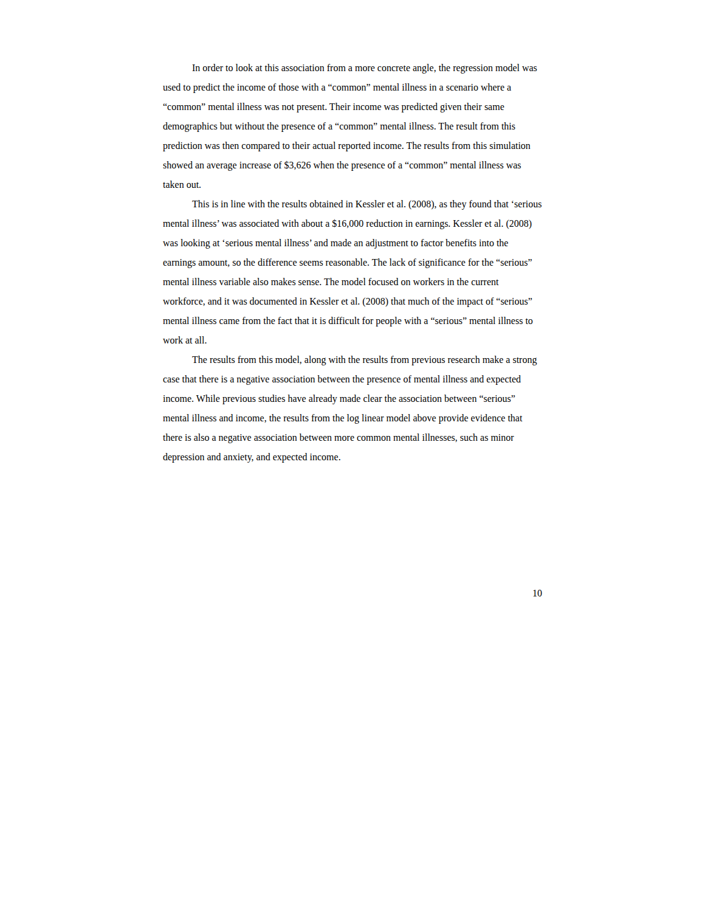In order to look at this association from a more concrete angle, the regression model was used to predict the income of those with a “common” mental illness in a scenario where a “common” mental illness was not present. Their income was predicted given their same demographics but without the presence of a “common” mental illness. The result from this prediction was then compared to their actual reported income. The results from this simulation showed an average increase of $3,626 when the presence of a “common” mental illness was taken out.
This is in line with the results obtained in Kessler et al. (2008), as they found that ‘serious mental illness’ was associated with about a $16,000 reduction in earnings. Kessler et al. (2008) was looking at ‘serious mental illness’ and made an adjustment to factor benefits into the earnings amount, so the difference seems reasonable. The lack of significance for the “serious” mental illness variable also makes sense. The model focused on workers in the current workforce, and it was documented in Kessler et al. (2008) that much of the impact of “serious” mental illness came from the fact that it is difficult for people with a “serious” mental illness to work at all.
The results from this model, along with the results from previous research make a strong case that there is a negative association between the presence of mental illness and expected income. While previous studies have already made clear the association between “serious” mental illness and income, the results from the log linear model above provide evidence that there is also a negative association between more common mental illnesses, such as minor depression and anxiety, and expected income.
10